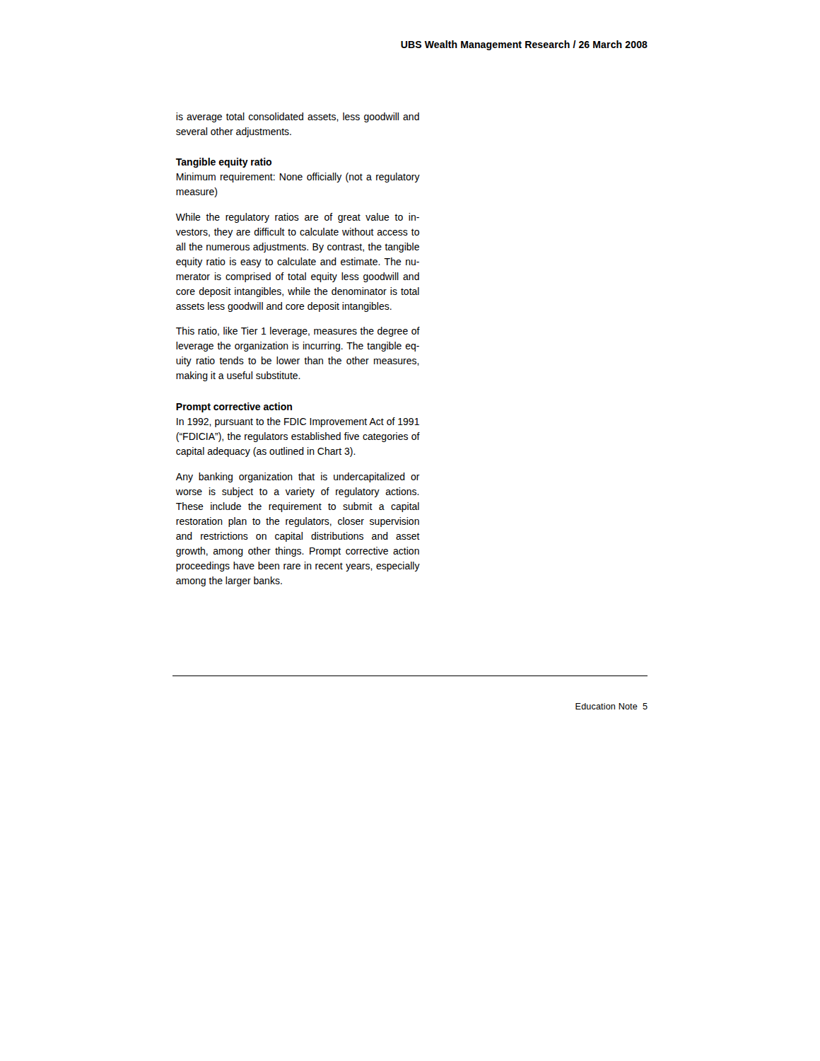UBS Wealth Management Research / 26 March 2008
is average total consolidated assets, less goodwill and several other adjustments.
Tangible equity ratio
Minimum requirement: None officially (not a regulatory measure)
While the regulatory ratios are of great value to investors, they are difficult to calculate without access to all the numerous adjustments. By contrast, the tangible equity ratio is easy to calculate and estimate. The numerator is comprised of total equity less goodwill and core deposit intangibles, while the denominator is total assets less goodwill and core deposit intangibles.
This ratio, like Tier 1 leverage, measures the degree of leverage the organization is incurring. The tangible equity ratio tends to be lower than the other measures, making it a useful substitute.
Prompt corrective action
In 1992, pursuant to the FDIC Improvement Act of 1991 (“FDICIA”), the regulators established five categories of capital adequacy (as outlined in Chart 3).
Any banking organization that is undercapitalized or worse is subject to a variety of regulatory actions. These include the requirement to submit a capital restoration plan to the regulators, closer supervision and restrictions on capital distributions and asset growth, among other things. Prompt corrective action proceedings have been rare in recent years, especially among the larger banks.
Education Note 5